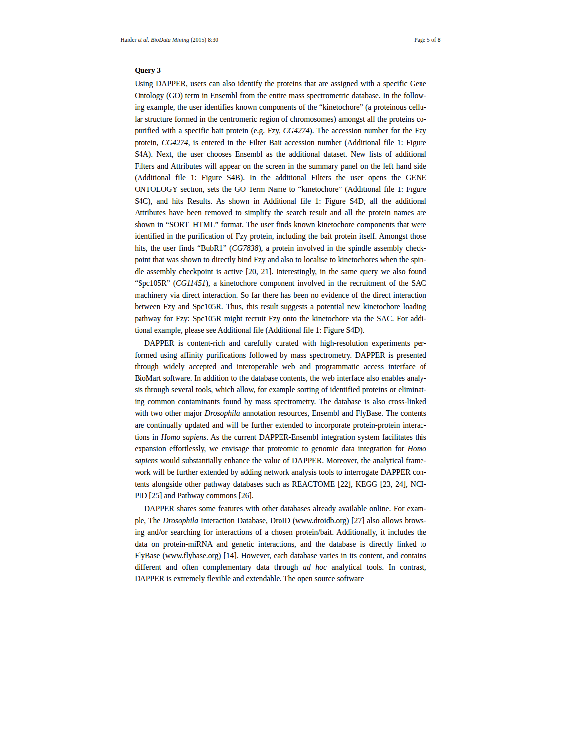Haider et al. BioData Mining (2015) 8:30 Page 5 of 8
Query 3
Using DAPPER, users can also identify the proteins that are assigned with a specific Gene Ontology (GO) term in Ensembl from the entire mass spectrometric database. In the following example, the user identifies known components of the “kinetochore” (a proteinous cellular structure formed in the centromeric region of chromosomes) amongst all the proteins co-purified with a specific bait protein (e.g. Fzy, CG4274). The accession number for the Fzy protein, CG4274, is entered in the Filter Bait accession number (Additional file 1: Figure S4A). Next, the user chooses Ensembl as the additional dataset. New lists of additional Filters and Attributes will appear on the screen in the summary panel on the left hand side (Additional file 1: Figure S4B). In the additional Filters the user opens the GENE ONTOLOGY section, sets the GO Term Name to “kinetochore” (Additional file 1: Figure S4C), and hits Results. As shown in Additional file 1: Figure S4D, all the additional Attributes have been removed to simplify the search result and all the protein names are shown in “SORT_HTML” format. The user finds known kinetochore components that were identified in the purification of Fzy protein, including the bait protein itself. Amongst those hits, the user finds “BubR1” (CG7838), a protein involved in the spindle assembly checkpoint that was shown to directly bind Fzy and also to localise to kinetochores when the spindle assembly checkpoint is active [20, 21]. Interestingly, in the same query we also found “Spc105R” (CG11451), a kinetochore component involved in the recruitment of the SAC machinery via direct interaction. So far there has been no evidence of the direct interaction between Fzy and Spc105R. Thus, this result suggests a potential new kinetochore loading pathway for Fzy: Spc105R might recruit Fzy onto the kinetochore via the SAC. For additional example, please see Additional file (Additional file 1: Figure S4D).
DAPPER is content-rich and carefully curated with high-resolution experiments performed using affinity purifications followed by mass spectrometry. DAPPER is presented through widely accepted and interoperable web and programmatic access interface of BioMart software. In addition to the database contents, the web interface also enables analysis through several tools, which allow, for example sorting of identified proteins or eliminating common contaminants found by mass spectrometry. The database is also cross-linked with two other major Drosophila annotation resources, Ensembl and FlyBase. The contents are continually updated and will be further extended to incorporate protein-protein interactions in Homo sapiens. As the current DAPPER-Ensembl integration system facilitates this expansion effortlessly, we envisage that proteomic to genomic data integration for Homo sapiens would substantially enhance the value of DAPPER. Moreover, the analytical framework will be further extended by adding network analysis tools to interrogate DAPPER contents alongside other pathway databases such as REACTOME [22], KEGG [23, 24], NCI-PID [25] and Pathway commons [26].
DAPPER shares some features with other databases already available online. For example, The Drosophila Interaction Database, DroID (www.droidb.org) [27] also allows browsing and/or searching for interactions of a chosen protein/bait. Additionally, it includes the data on protein-miRNA and genetic interactions, and the database is directly linked to FlyBase (www.flybase.org) [14]. However, each database varies in its content, and contains different and often complementary data through ad hoc analytical tools. In contrast, DAPPER is extremely flexible and extendable. The open source software